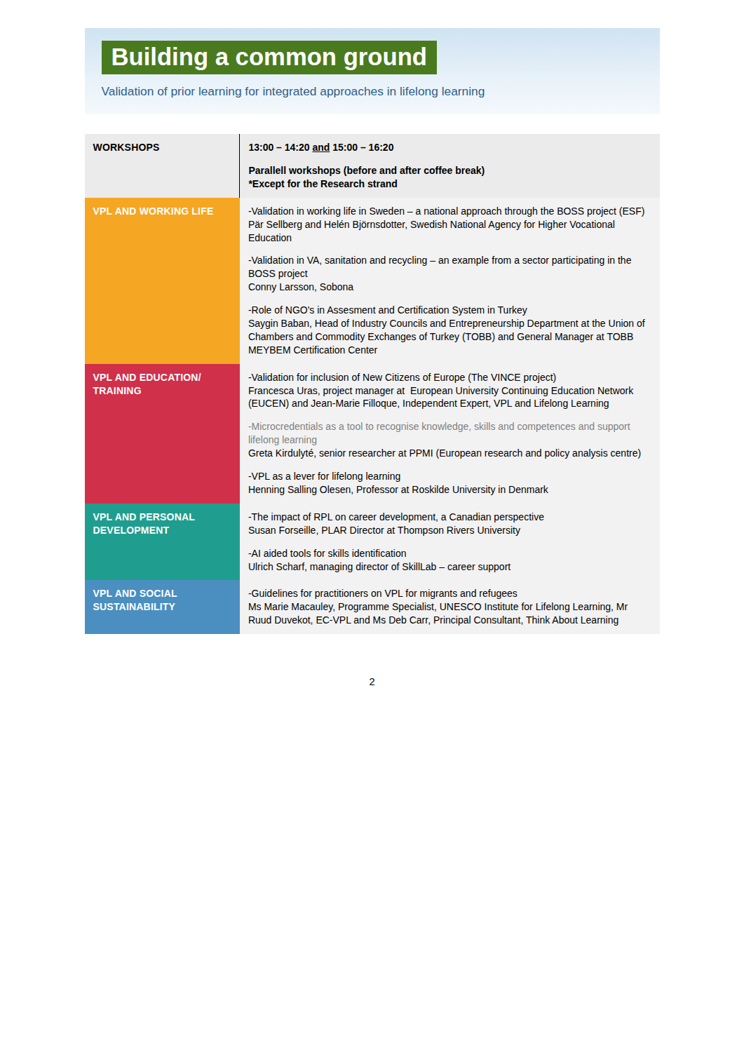Building a common ground
Validation of prior learning for integrated approaches in lifelong learning
| WORKSHOPS | 13:00 – 14:20 and 15:00 – 16:20 Parallell workshops (before and after coffee break) *Except for the Research strand |
| VPL AND WORKING LIFE | -Validation in working life in Sweden – a national approach through the BOSS project (ESF) Pär Sellberg and Helén Björnsdotter, Swedish National Agency for Higher Vocational Education -Validation in VA, sanitation and recycling – an example from a sector participating in the BOSS project Conny Larsson, Sobona -Role of NGO's in Assesment and Certification System in Turkey Saygin Baban, Head of Industry Councils and Entrepreneurship Department at the Union of Chambers and Commodity Exchanges of Turkey (TOBB) and General Manager at TOBB MEYBEM Certification Center |
| VPL AND EDUCATION/ TRAINING | -Validation for inclusion of New Citizens of Europe (The VINCE project) Francesca Uras, project manager at European University Continuing Education Network (EUCEN) and Jean-Marie Filloque, Independent Expert, VPL and Lifelong Learning -Microcredentials as a tool to recognise knowledge, skills and competences and support lifelong learning Greta Kirdulyté, senior researcher at PPMI (European research and policy analysis centre) -VPL as a lever for lifelong learning Henning Salling Olesen, Professor at Roskilde University in Denmark |
| VPL AND PERSONAL DEVELOPMENT | -The impact of RPL on career development, a Canadian perspective Susan Forseille, PLAR Director at Thompson Rivers University -AI aided tools for skills identification Ulrich Scharf, managing director of SkillLab – career support |
| VPL AND SOCIAL SUSTAINABILITY | -Guidelines for practitioners on VPL for migrants and refugees Ms Marie Macauley, Programme Specialist, UNESCO Institute for Lifelong Learning, Mr Ruud Duvekot, EC-VPL and Ms Deb Carr, Principal Consultant, Think About Learning |
2